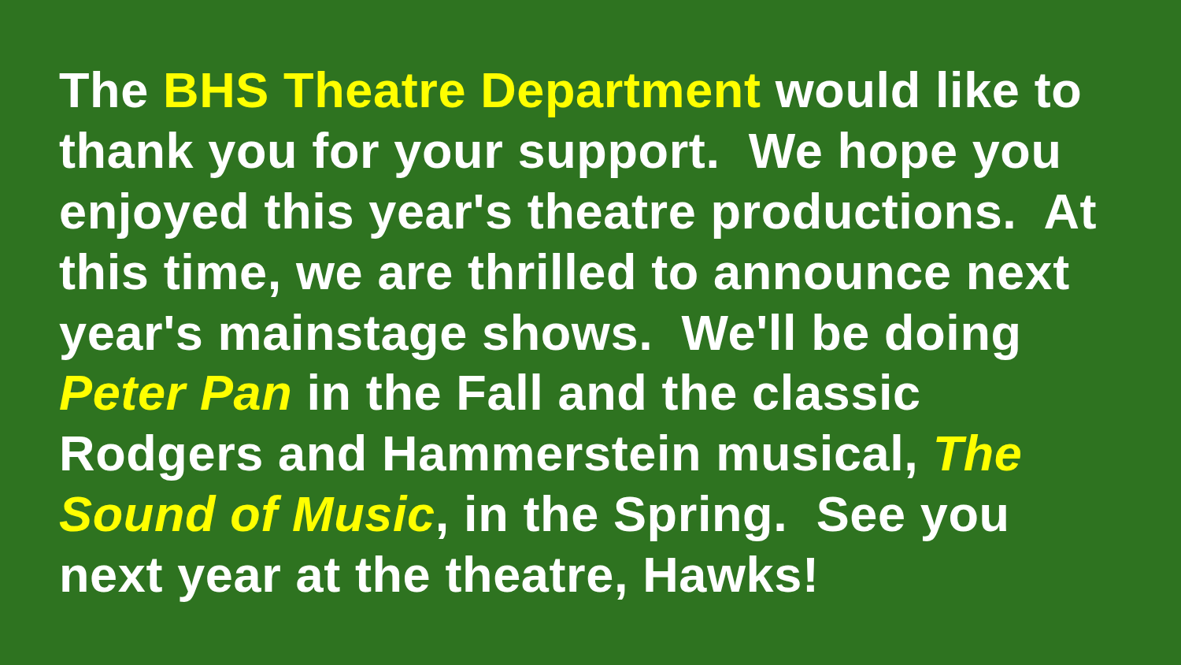The BHS Theatre Department would like to thank you for your support. We hope you enjoyed this year's theatre productions. At this time, we are thrilled to announce next year's mainstage shows. We'll be doing Peter Pan in the Fall and the classic Rodgers and Hammerstein musical, The Sound of Music, in the Spring. See you next year at the theatre, Hawks!